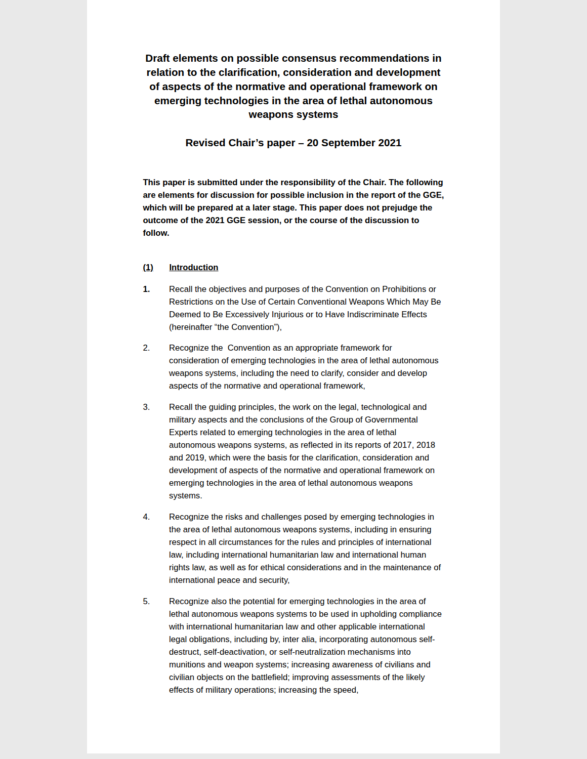Draft elements on possible consensus recommendations in relation to the clarification, consideration and development of aspects of the normative and operational framework on emerging technologies in the area of lethal autonomous weapons systems
Revised Chair’s paper – 20 September 2021
This paper is submitted under the responsibility of the Chair. The following are elements for discussion for possible inclusion in the report of the GGE, which will be prepared at a later stage. This paper does not prejudge the outcome of the 2021 GGE session, or the course of the discussion to follow.
(1) Introduction
1.
Recall the objectives and purposes of the Convention on Prohibitions or Restrictions on the Use of Certain Conventional Weapons Which May Be Deemed to Be Excessively Injurious or to Have Indiscriminate Effects (hereinafter “the Convention”),
2.
Recognize the Convention as an appropriate framework for consideration of emerging technologies in the area of lethal autonomous weapons systems, including the need to clarify, consider and develop aspects of the normative and operational framework,
3.
Recall the guiding principles, the work on the legal, technological and military aspects and the conclusions of the Group of Governmental Experts related to emerging technologies in the area of lethal autonomous weapons systems, as reflected in its reports of 2017, 2018 and 2019, which were the basis for the clarification, consideration and development of aspects of the normative and operational framework on emerging technologies in the area of lethal autonomous weapons systems.
4.
Recognize the risks and challenges posed by emerging technologies in the area of lethal autonomous weapons systems, including in ensuring respect in all circumstances for the rules and principles of international law, including international humanitarian law and international human rights law, as well as for ethical considerations and in the maintenance of international peace and security,
5.
Recognize also the potential for emerging technologies in the area of lethal autonomous weapons systems to be used in upholding compliance with international humanitarian law and other applicable international legal obligations, including by, inter alia, incorporating autonomous self-destruct, self-deactivation, or self-neutralization mechanisms into munitions and weapon systems; increasing awareness of civilians and civilian objects on the battlefield; improving assessments of the likely effects of military operations; increasing the speed,